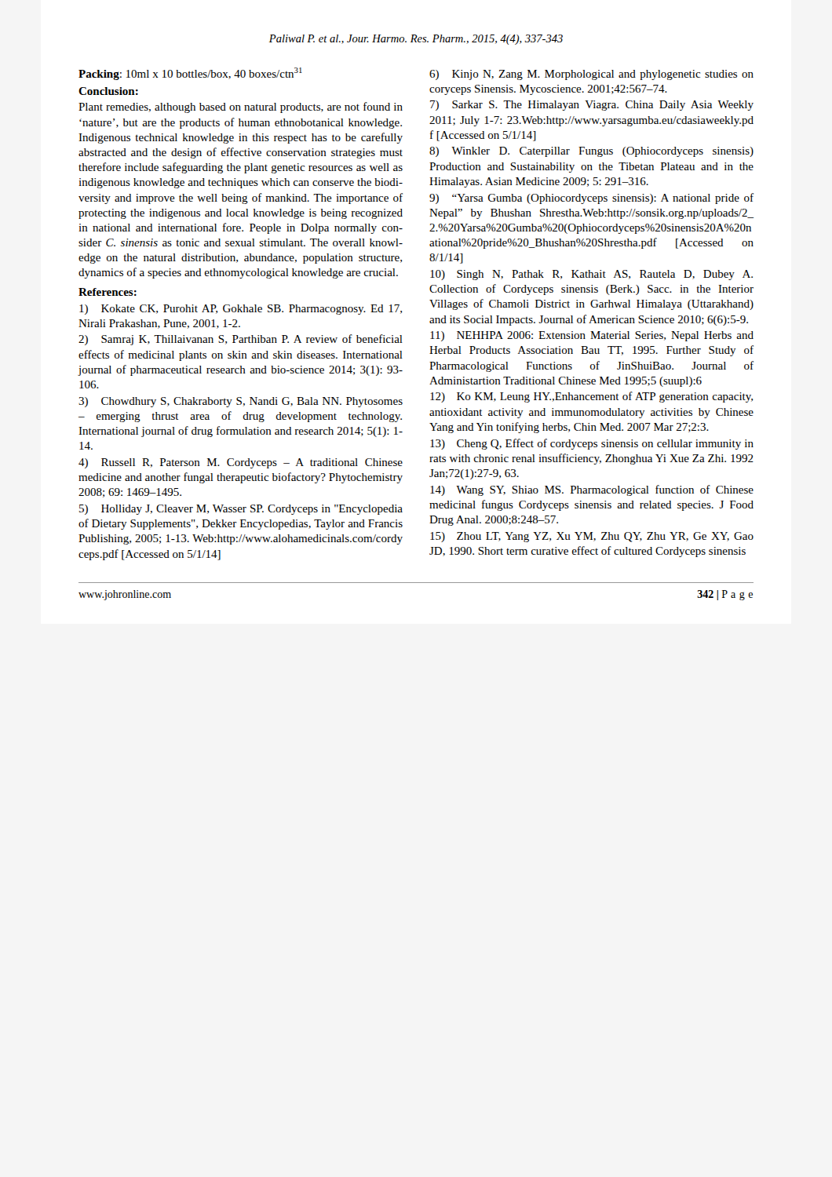Paliwal P. et al., Jour. Harmo. Res. Pharm., 2015, 4(4), 337-343
Packing: 10ml x 10 bottles/box, 40 boxes/ctn31
Conclusion:
Plant remedies, although based on natural products, are not found in ‘nature’, but are the products of human ethnobotanical knowledge. Indigenous technical knowledge in this respect has to be carefully abstracted and the design of effective conservation strategies must therefore include safeguarding the plant genetic resources as well as indigenous knowledge and techniques which can conserve the biodiversity and improve the well being of mankind. The importance of protecting the indigenous and local knowledge is being recognized in national and international fore. People in Dolpa normally consider C. sinensis as tonic and sexual stimulant. The overall knowledge on the natural distribution, abundance, population structure, dynamics of a species and ethnomycological knowledge are crucial.
References:
1) Kokate CK, Purohit AP, Gokhale SB. Pharmacognosy. Ed 17, Nirali Prakashan, Pune, 2001, 1-2.
2) Samraj K, Thillaivanan S, Parthiban P. A review of beneficial effects of medicinal plants on skin and skin diseases. International journal of pharmaceutical research and bio-science 2014; 3(1): 93-106.
3) Chowdhury S, Chakraborty S, Nandi G, Bala NN. Phytosomes – emerging thrust area of drug development technology. International journal of drug formulation and research 2014; 5(1): 1-14.
4) Russell R, Paterson M. Cordyceps – A traditional Chinese medicine and another fungal therapeutic biofactory? Phytochemistry 2008; 69: 1469–1495.
5) Holliday J, Cleaver M, Wasser SP. Cordyceps in "Encyclopedia of Dietary Supplements", Dekker Encyclopedias, Taylor and Francis Publishing, 2005; 1-13. Web:http://www.alohamedicinals.com/cordyceps.pdf [Accessed on 5/1/14]
6) Kinjo N, Zang M. Morphological and phylogenetic studies on coryceps Sinensis. Mycoscience. 2001;42:567–74.
7) Sarkar S. The Himalayan Viagra. China Daily Asia Weekly 2011; July 1-7: 23.Web:http://www.yarsagumba.eu/cdasiaweekly.pdf [Accessed on 5/1/14]
8) Winkler D. Caterpillar Fungus (Ophiocordyceps sinensis) Production and Sustainability on the Tibetan Plateau and in the Himalayas. Asian Medicine 2009; 5: 291–316.
9)“Yarsa Gumba (Ophiocordyceps sinensis): A national pride of Nepal” by Bhushan Shrestha.Web:http://sonsik.org.np/uploads/2_2.%20Yarsa%20Gumba%20(Ophiocordyceps%20sinensis20A%20national%20pride%20_Bhushan%20Shrestha.pdf [Accessed on 8/1/14]
10) Singh N, Pathak R, Kathait AS, Rautela D, Dubey A. Collection of Cordyceps sinensis (Berk.) Sacc. in the Interior Villages of Chamoli District in Garhwal Himalaya (Uttarakhand) and its Social Impacts. Journal of American Science 2010; 6(6):5-9.
11) NEHHPA 2006: Extension Material Series, Nepal Herbs and Herbal Products Association Bau TT, 1995. Further Study of Pharmacological Functions of JinShuiBao. Journal of Administartion Traditional Chinese Med 1995;5 (suupl):6
12) Ko KM, Leung HY.,Enhancement of ATP generation capacity, antioxidant activity and immunomodulatory activities by Chinese Yang and Yin tonifying herbs, Chin Med. 2007 Mar 27;2:3.
13) Cheng Q, Effect of cordyceps sinensis on cellular immunity in rats with chronic renal insufficiency, Zhonghua Yi Xue Za Zhi. 1992 Jan;72(1):27-9, 63.
14) Wang SY, Shiao MS. Pharmacological function of Chinese medicinal fungus Cordyceps sinensis and related species. J Food Drug Anal. 2000;8:248–57.
15) Zhou LT, Yang YZ, Xu YM, Zhu QY, Zhu YR, Ge XY, Gao JD, 1990. Short term curative effect of cultured Cordyceps sinensis
www.johronline.com 342 | P a g e